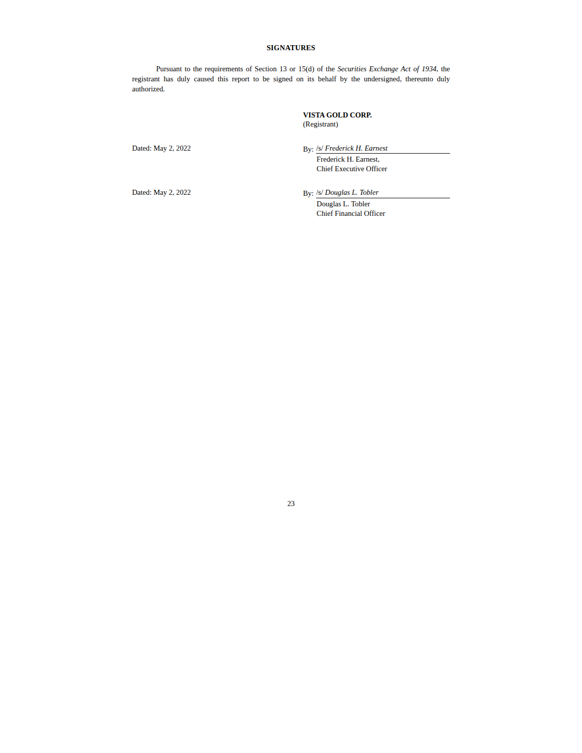SIGNATURES
Pursuant to the requirements of Section 13 or 15(d) of the Securities Exchange Act of 1934, the registrant has duly caused this report to be signed on its behalf by the undersigned, thereunto duly authorized.
VISTA GOLD CORP.
(Registrant)
Dated: May 2, 2022
By: /s/ Frederick H. Earnest
Frederick H. Earnest,
Chief Executive Officer
Dated: May 2, 2022
By: /s/ Douglas L. Tobler
Douglas L. Tobler
Chief Financial Officer
23